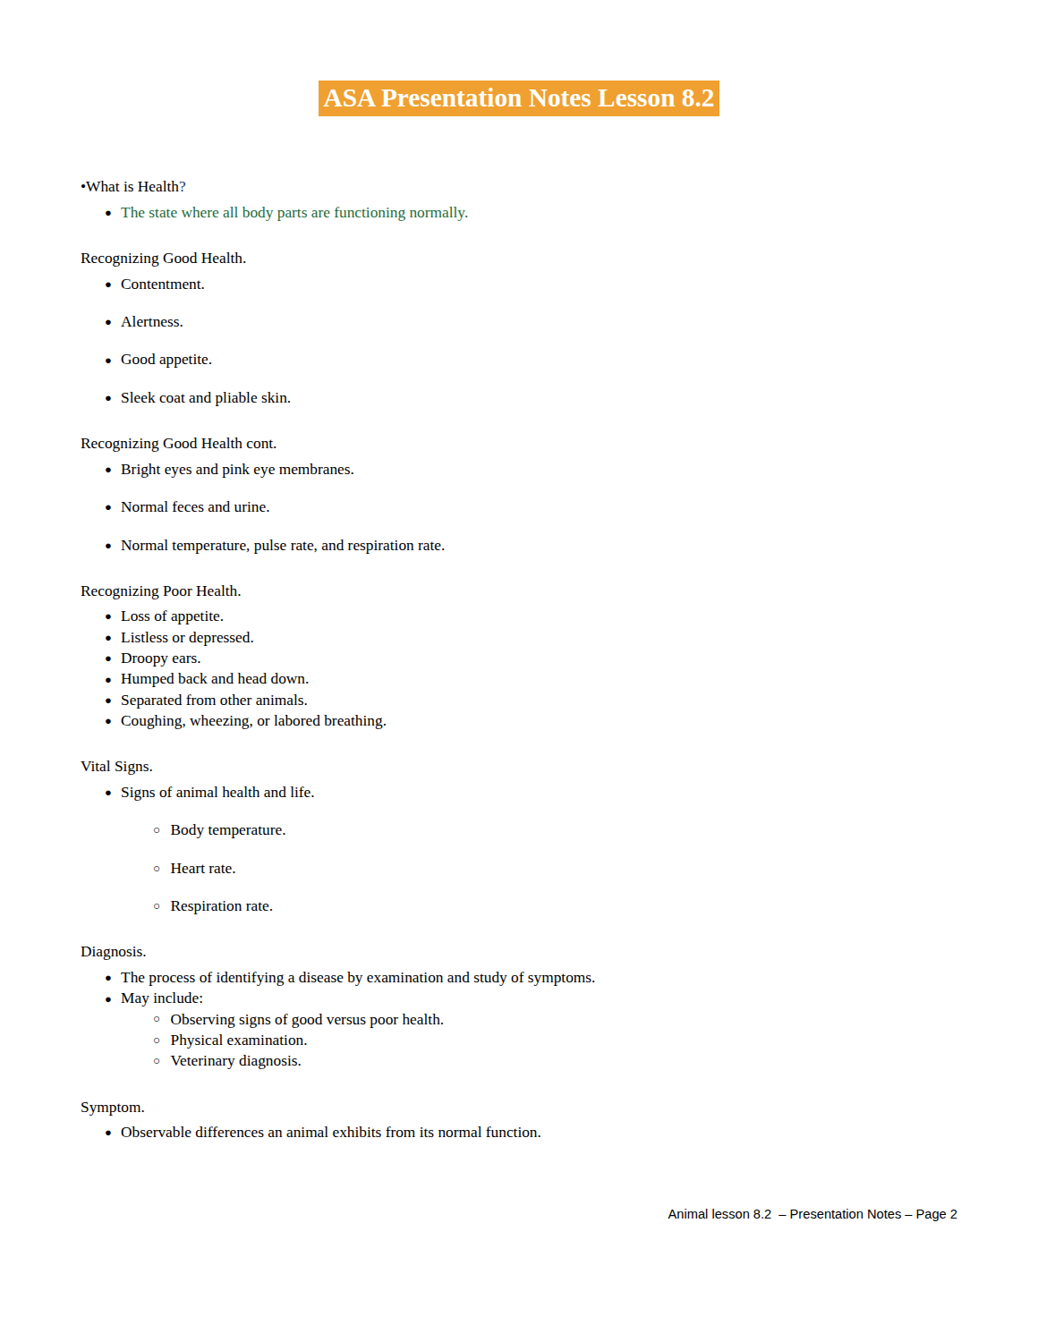ASA Presentation Notes Lesson 8.2
•What is Health?
The state where all body parts are functioning normally.
Recognizing Good Health.
Contentment.
Alertness.
Good appetite.
Sleek coat and pliable skin.
Recognizing Good Health cont.
Bright eyes and pink eye membranes.
Normal feces and urine.
Normal temperature, pulse rate, and respiration rate.
Recognizing Poor Health.
Loss of appetite.
Listless or depressed.
Droopy ears.
Humped back and head down.
Separated from other animals.
Coughing, wheezing, or labored breathing.
Vital Signs.
Signs of animal health and life.
Body temperature.
Heart rate.
Respiration rate.
Diagnosis.
The process of identifying a disease by examination and study of symptoms.
May include:
Observing signs of good versus poor health.
Physical examination.
Veterinary diagnosis.
Symptom.
Observable differences an animal exhibits from its normal function.
Animal lesson 8.2 – Presentation Notes – Page 2